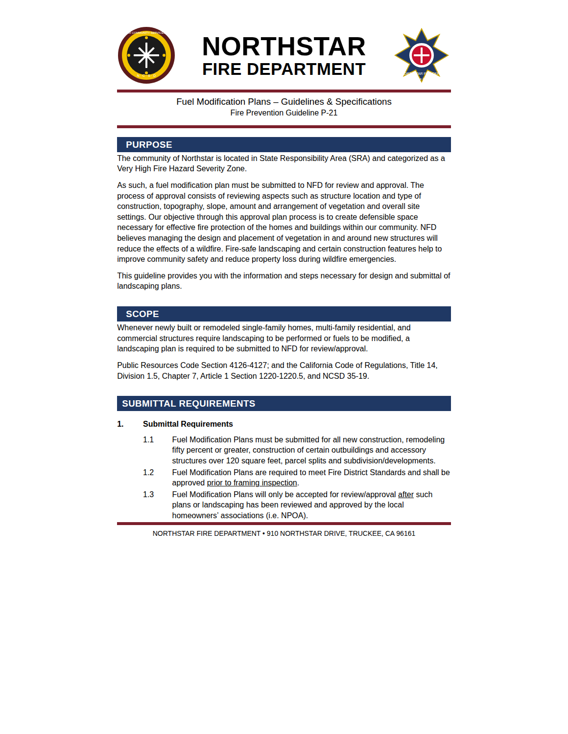N · C · S · D NORTHSTAR COMMUNITY SERVICES DISTRICT
NORTHSTAR
FIRE DEPARTMENT
NORTHSTAR FIRE DEPT Since 1977
Fuel Modification Plans – Guidelines & Specifications
Fire Prevention Guideline P-21
PURPOSE
The community of Northstar is located in State Responsibility Area (SRA) and categorized as a Very High Fire Hazard Severity Zone.
As such, a fuel modification plan must be submitted to NFD for review and approval. The process of approval consists of reviewing aspects such as structure location and type of construction, topography, slope, amount and arrangement of vegetation and overall site settings. Our objective through this approval plan process is to create defensible space necessary for effective fire protection of the homes and buildings within our community. NFD believes managing the design and placement of vegetation in and around new structures will reduce the effects of a wildfire. Fire-safe landscaping and certain construction features help to improve community safety and reduce property loss during wildfire emergencies.
This guideline provides you with the information and steps necessary for design and submittal of landscaping plans.
SCOPE
Whenever newly built or remodeled single-family homes, multi-family residential, and commercial structures require landscaping to be performed or fuels to be modified, a landscaping plan is required to be submitted to NFD for review/approval.
Public Resources Code Section 4126-4127; and the California Code of Regulations, Title 14, Division 1.5, Chapter 7, Article 1 Section 1220-1220.5, and NCSD 35-19.
SUBMITTAL REQUIREMENTS
1.
Submittal Requirements
1.1
Fuel Modification Plans must be submitted for all new construction, remodeling fifty percent or greater, construction of certain outbuildings and accessory structures over 120 square feet, parcel splits and subdivision/developments.
1.2
Fuel Modification Plans are required to meet Fire District Standards and shall be approved prior to framing inspection.
1.3
Fuel Modification Plans will only be accepted for review/approval after such plans or landscaping has been reviewed and approved by the local homeowners’ associations (i.e. NPOA).
NORTHSTAR FIRE DEPARTMENT • 910 NORTHSTAR DRIVE, TRUCKEE, CA 96161